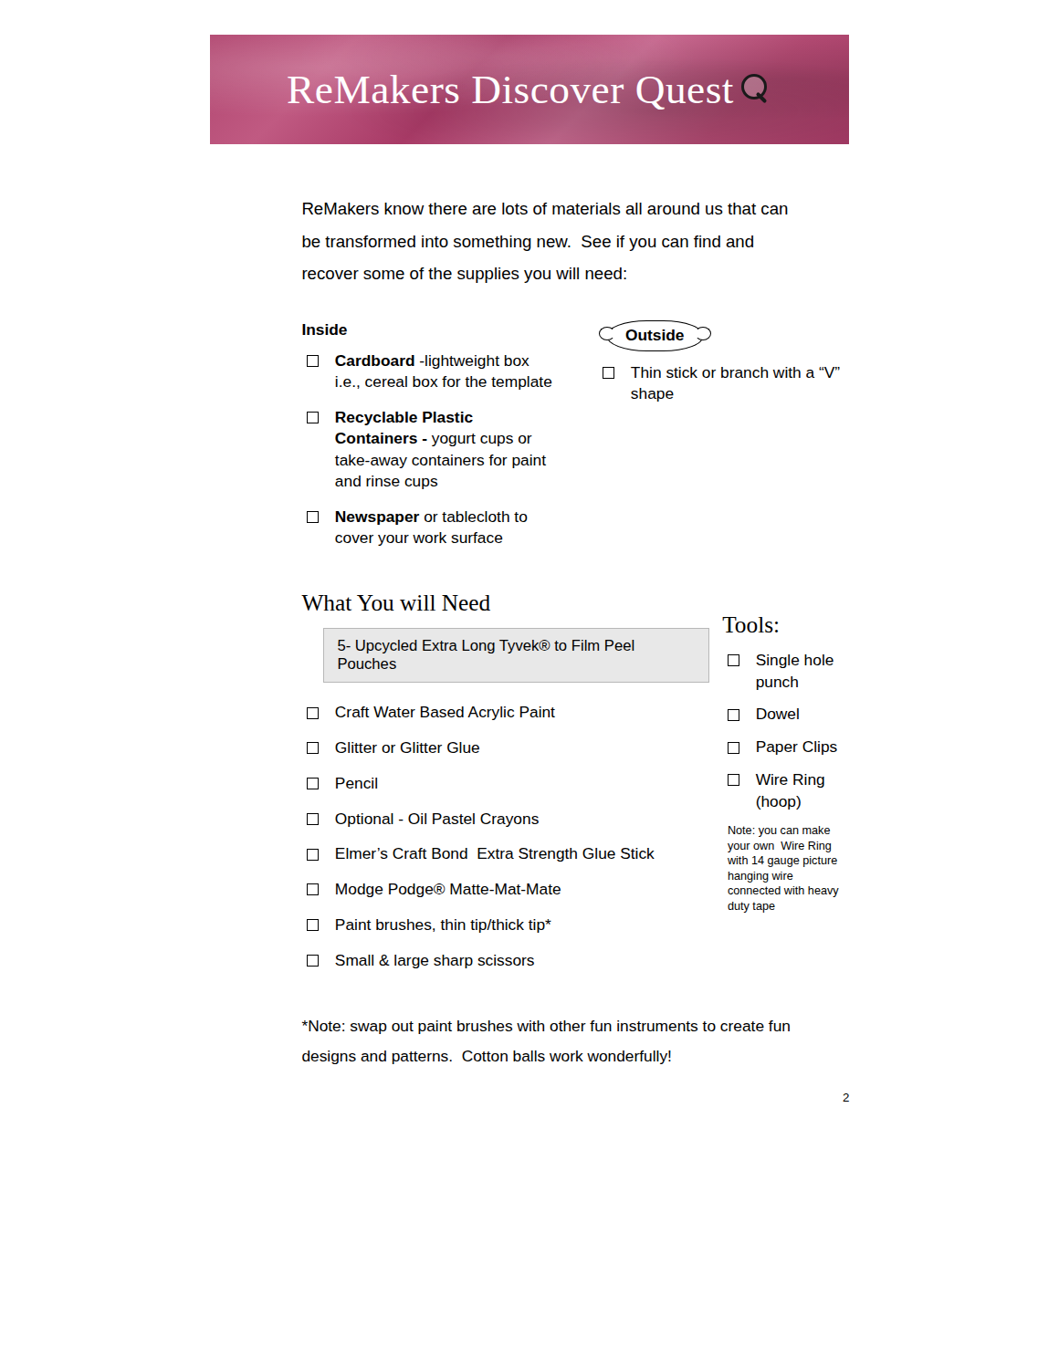ReMakers Discover Quest
ReMakers know there are lots of materials all around us that can be transformed into something new. See if you can find and recover some of the supplies you will need:
Inside
Cardboard -lightweight box i.e., cereal box for the template
Recyclable Plastic Containers - yogurt cups or take-away containers for paint and rinse cups
Newspaper or tablecloth to cover your work surface
Outside
Thin stick or branch with a “V” shape
What You will Need
5- Upcycled Extra Long Tyvek® to Film Peel Pouches
Craft Water Based Acrylic Paint
Glitter or Glitter Glue
Pencil
Optional - Oil Pastel Crayons
Elmer’s Craft Bond Extra Strength Glue Stick
Modge Podge® Matte-Mat-Mate
Paint brushes, thin tip/thick tip*
Small & large sharp scissors
Tools:
Single hole punch
Dowel
Paper Clips
Wire Ring (hoop)
Note: you can make your own Wire Ring with 14 gauge picture hanging wire connected with heavy duty tape
*Note: swap out paint brushes with other fun instruments to create fun designs and patterns. Cotton balls work wonderfully!
2